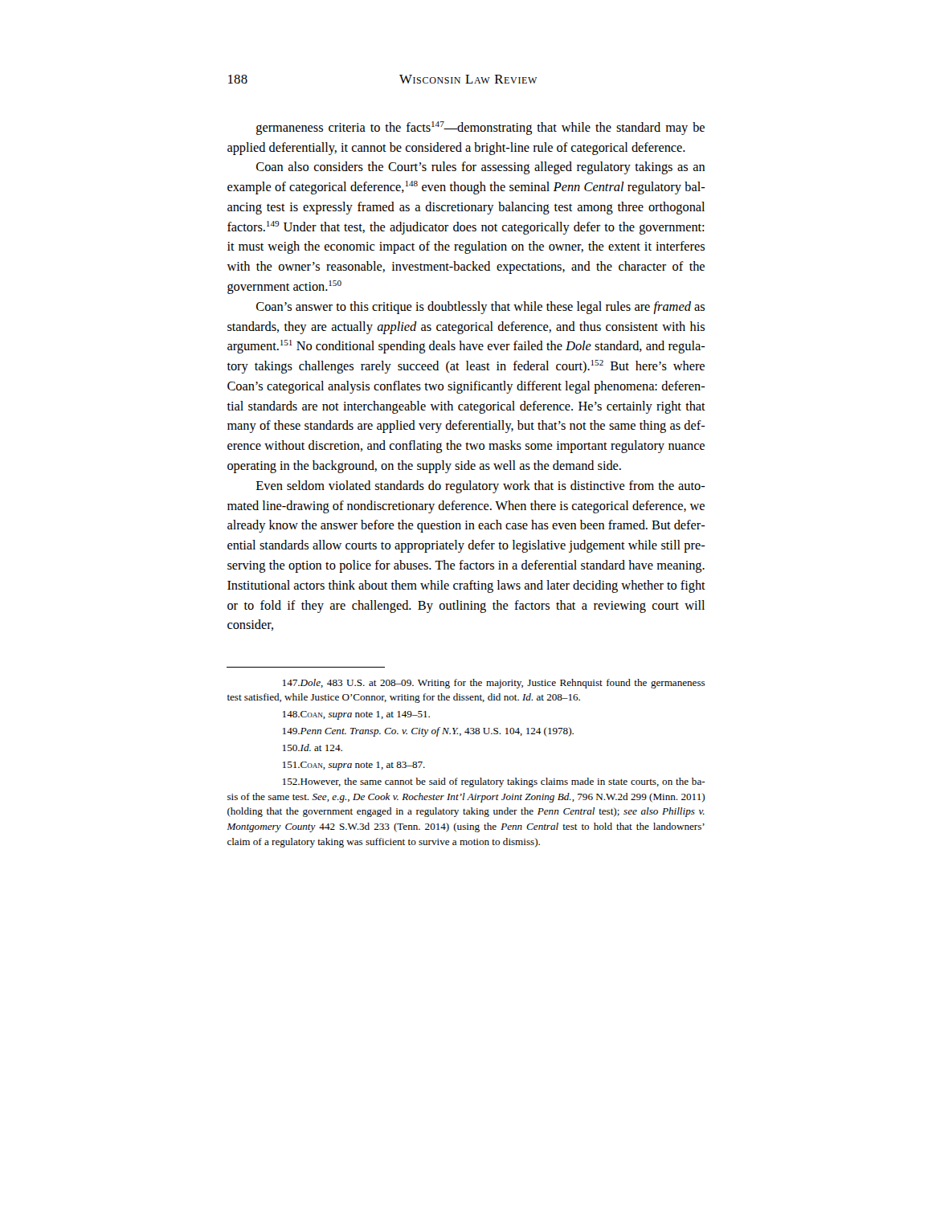188
Wisconsin Law Review
germaneness criteria to the facts147—demonstrating that while the standard may be applied deferentially, it cannot be considered a bright-line rule of categorical deference.
Coan also considers the Court’s rules for assessing alleged regulatory takings as an example of categorical deference,148 even though the seminal Penn Central regulatory balancing test is expressly framed as a discretionary balancing test among three orthogonal factors.149 Under that test, the adjudicator does not categorically defer to the government: it must weigh the economic impact of the regulation on the owner, the extent it interferes with the owner’s reasonable, investment-backed expectations, and the character of the government action.150
Coan’s answer to this critique is doubtlessly that while these legal rules are framed as standards, they are actually applied as categorical deference, and thus consistent with his argument.151 No conditional spending deals have ever failed the Dole standard, and regulatory takings challenges rarely succeed (at least in federal court).152 But here’s where Coan’s categorical analysis conflates two significantly different legal phenomena: deferential standards are not interchangeable with categorical deference. He’s certainly right that many of these standards are applied very deferentially, but that’s not the same thing as deference without discretion, and conflating the two masks some important regulatory nuance operating in the background, on the supply side as well as the demand side.
Even seldom violated standards do regulatory work that is distinctive from the automated line-drawing of nondiscretionary deference. When there is categorical deference, we already know the answer before the question in each case has even been framed. But deferential standards allow courts to appropriately defer to legislative judgement while still preserving the option to police for abuses. The factors in a deferential standard have meaning. Institutional actors think about them while crafting laws and later deciding whether to fight or to fold if they are challenged. By outlining the factors that a reviewing court will consider,
147. Dole, 483 U.S. at 208–09. Writing for the majority, Justice Rehnquist found the germaneness test satisfied, while Justice O’Connor, writing for the dissent, did not. Id. at 208–16.
148. Coan, supra note 1, at 149–51.
149. Penn Cent. Transp. Co. v. City of N.Y., 438 U.S. 104, 124 (1978).
150. Id. at 124.
151. Coan, supra note 1, at 83–87.
152. However, the same cannot be said of regulatory takings claims made in state courts, on the basis of the same test. See, e.g., De Cook v. Rochester Int’l Airport Joint Zoning Bd., 796 N.W.2d 299 (Minn. 2011) (holding that the government engaged in a regulatory taking under the Penn Central test); see also Phillips v. Montgomery County 442 S.W.3d 233 (Tenn. 2014) (using the Penn Central test to hold that the landowners’ claim of a regulatory taking was sufficient to survive a motion to dismiss).